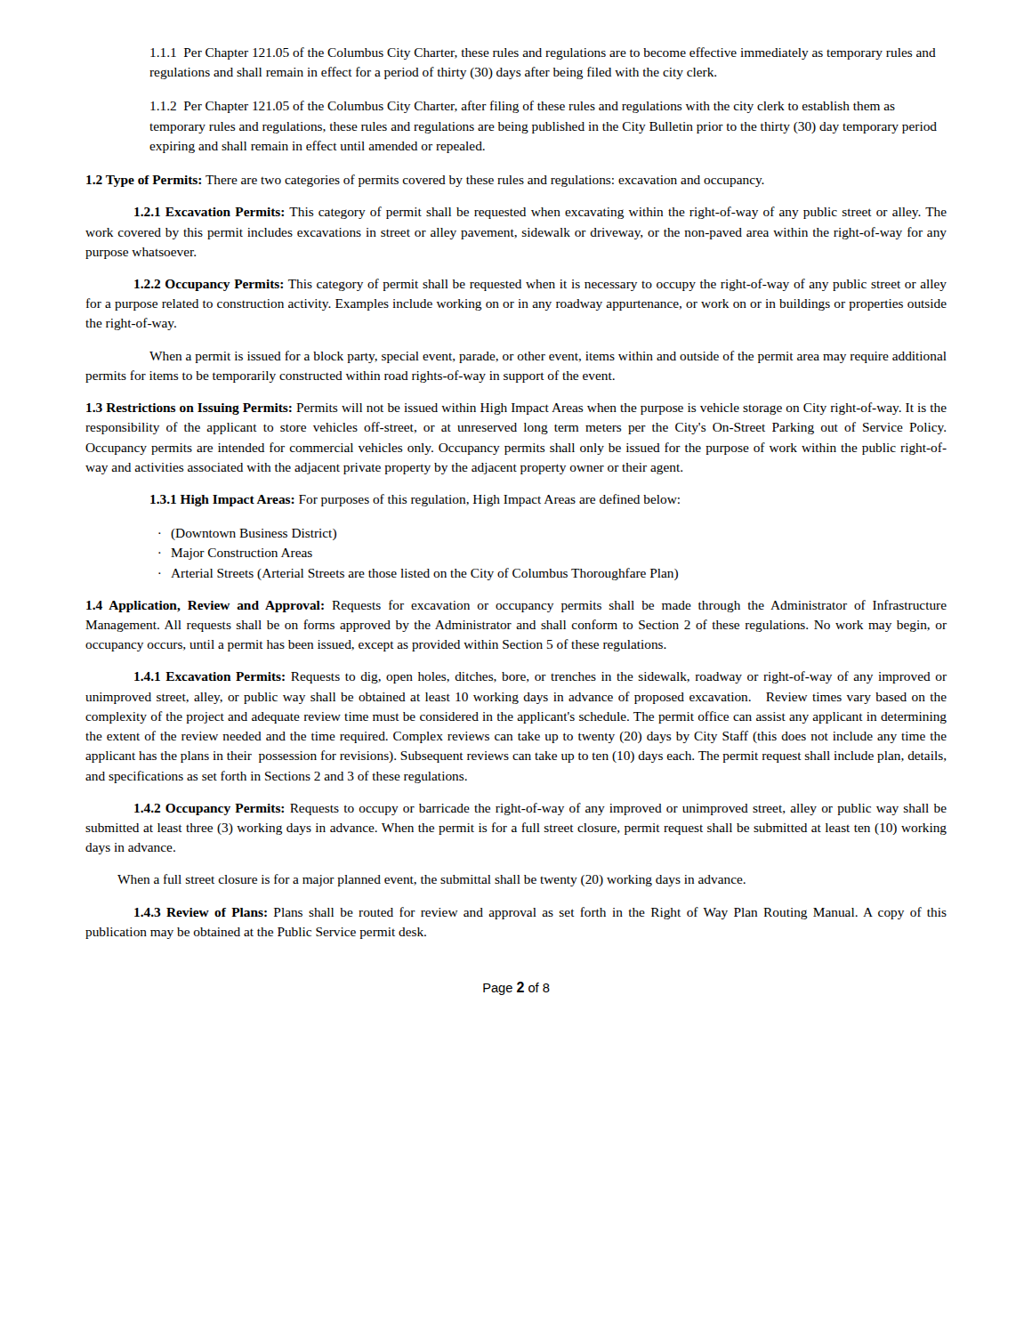1.1.1 Per Chapter 121.05 of the Columbus City Charter, these rules and regulations are to become effective immediately as temporary rules and regulations and shall remain in effect for a period of thirty (30) days after being filed with the city clerk.
1.1.2 Per Chapter 121.05 of the Columbus City Charter, after filing of these rules and regulations with the city clerk to establish them as temporary rules and regulations, these rules and regulations are being published in the City Bulletin prior to the thirty (30) day temporary period expiring and shall remain in effect until amended or repealed.
1.2 Type of Permits: There are two categories of permits covered by these rules and regulations: excavation and occupancy.
1.2.1 Excavation Permits: This category of permit shall be requested when excavating within the right-of-way of any public street or alley. The work covered by this permit includes excavations in street or alley pavement, sidewalk or driveway, or the non-paved area within the right-of-way for any purpose whatsoever.
1.2.2 Occupancy Permits: This category of permit shall be requested when it is necessary to occupy the right-of-way of any public street or alley for a purpose related to construction activity. Examples include working on or in any roadway appurtenance, or work on or in buildings or properties outside the right-of-way.
When a permit is issued for a block party, special event, parade, or other event, items within and outside of the permit area may require additional permits for items to be temporarily constructed within road rights-of-way in support of the event.
1.3 Restrictions on Issuing Permits: Permits will not be issued within High Impact Areas when the purpose is vehicle storage on City right-of-way. It is the responsibility of the applicant to store vehicles off-street, or at unreserved long term meters per the City's On-Street Parking out of Service Policy. Occupancy permits are intended for commercial vehicles only. Occupancy permits shall only be issued for the purpose of work within the public right-of-way and activities associated with the adjacent private property by the adjacent property owner or their agent.
1.3.1 High Impact Areas: For purposes of this regulation, High Impact Areas are defined below:
(Downtown Business District)
Major Construction Areas
Arterial Streets (Arterial Streets are those listed on the City of Columbus Thoroughfare Plan)
1.4 Application, Review and Approval: Requests for excavation or occupancy permits shall be made through the Administrator of Infrastructure Management. All requests shall be on forms approved by the Administrator and shall conform to Section 2 of these regulations. No work may begin, or occupancy occurs, until a permit has been issued, except as provided within Section 5 of these regulations.
1.4.1 Excavation Permits: Requests to dig, open holes, ditches, bore, or trenches in the sidewalk, roadway or right-of-way of any improved or unimproved street, alley, or public way shall be obtained at least 10 working days in advance of proposed excavation. Review times vary based on the complexity of the project and adequate review time must be considered in the applicant's schedule. The permit office can assist any applicant in determining the extent of the review needed and the time required. Complex reviews can take up to twenty (20) days by City Staff (this does not include any time the applicant has the plans in their possession for revisions). Subsequent reviews can take up to ten (10) days each. The permit request shall include plan, details, and specifications as set forth in Sections 2 and 3 of these regulations.
1.4.2 Occupancy Permits: Requests to occupy or barricade the right-of-way of any improved or unimproved street, alley or public way shall be submitted at least three (3) working days in advance. When the permit is for a full street closure, permit request shall be submitted at least ten (10) working days in advance.
When a full street closure is for a major planned event, the submittal shall be twenty (20) working days in advance.
1.4.3 Review of Plans: Plans shall be routed for review and approval as set forth in the Right of Way Plan Routing Manual. A copy of this publication may be obtained at the Public Service permit desk.
Page 2 of 8